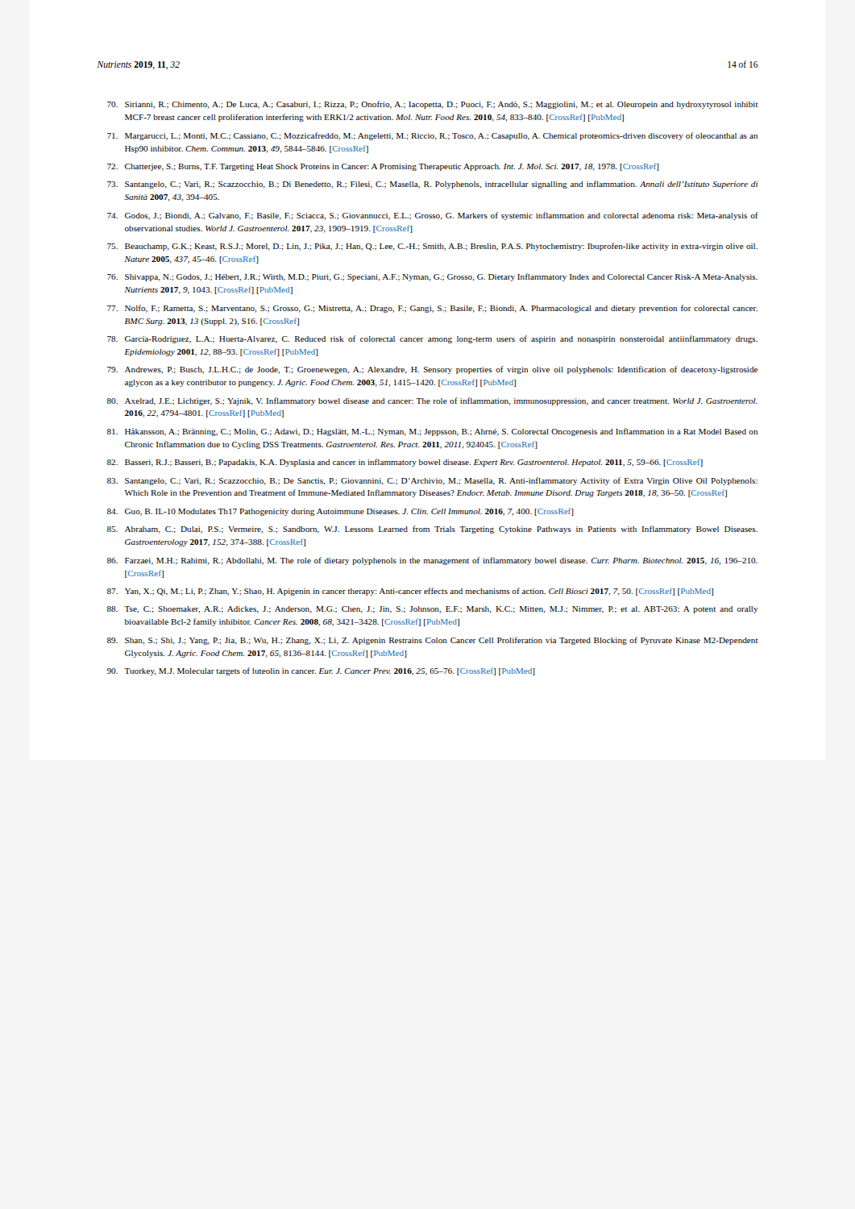Nutrients 2019, 11, 32
14 of 16
Sirianni, R.; Chimento, A.; De Luca, A.; Casaburi, I.; Rizza, P.; Onofrio, A.; Iacopetta, D.; Puoci, F.; Andò, S.; Maggiolini, M.; et al. Oleuropein and hydroxytyrosol inhibit MCF-7 breast cancer cell proliferation interfering with ERK1/2 activation. Mol. Nutr. Food Res. 2010, 54, 833–840. [CrossRef] [PubMed]
Margarucci, L.; Monti, M.C.; Cassiano, C.; Mozzicafreddo, M.; Angeletti, M.; Riccio, R.; Tosco, A.; Casapullo, A. Chemical proteomics-driven discovery of oleocanthal as an Hsp90 inhibitor. Chem. Commun. 2013, 49, 5844–5846. [CrossRef]
Chatterjee, S.; Burns, T.F. Targeting Heat Shock Proteins in Cancer: A Promising Therapeutic Approach. Int. J. Mol. Sci. 2017, 18, 1978. [CrossRef]
Santangelo, C.; Varì, R.; Scazzocchio, B.; Di Benedetto, R.; Filesi, C.; Masella, R. Polyphenols, intracellular signalling and inflammation. Annali dell’Istituto Superiore di Sanità 2007, 43, 394–405.
Godos, J.; Biondi, A.; Galvano, F.; Basile, F.; Sciacca, S.; Giovannucci, E.L.; Grosso, G. Markers of systemic inflammation and colorectal adenoma risk: Meta-analysis of observational studies. World J. Gastroenterol. 2017, 23, 1909–1919. [CrossRef]
Beauchamp, G.K.; Keast, R.S.J.; Morel, D.; Lin, J.; Pika, J.; Han, Q.; Lee, C.-H.; Smith, A.B.; Breslin, P.A.S. Phytochemistry: Ibuprofen-like activity in extra-virgin olive oil. Nature 2005, 437, 45–46. [CrossRef]
Shivappa, N.; Godos, J.; Hébert, J.R.; Wirth, M.D.; Piuri, G.; Speciani, A.F.; Nyman, G.; Grosso, G. Dietary Inflammatory Index and Colorectal Cancer Risk-A Meta-Analysis. Nutrients 2017, 9, 1043. [CrossRef] [PubMed]
Nolfo, F.; Rametta, S.; Marventano, S.; Grosso, G.; Mistretta, A.; Drago, F.; Gangi, S.; Basile, F.; Biondi, A. Pharmacological and dietary prevention for colorectal cancer. BMC Surg. 2013, 13 (Suppl. 2), S16. [CrossRef]
García-Rodríguez, L.A.; Huerta-Alvarez, C. Reduced risk of colorectal cancer among long-term users of aspirin and nonaspirin nonsteroidal antiinflammatory drugs. Epidemiology 2001, 12, 88–93. [CrossRef] [PubMed]
Andrewes, P.; Busch, J.L.H.C.; de Joode, T.; Groenewegen, A.; Alexandre, H. Sensory properties of virgin olive oil polyphenols: Identification of deacetoxy-ligstroside aglycon as a key contributor to pungency. J. Agric. Food Chem. 2003, 51, 1415–1420. [CrossRef] [PubMed]
Axelrad, J.E.; Lichtiger, S.; Yajnik, V. Inflammatory bowel disease and cancer: The role of inflammation, immunosuppression, and cancer treatment. World J. Gastroenterol. 2016, 22, 4794–4801. [CrossRef] [PubMed]
Håkansson, A.; Bränning, C.; Molin, G.; Adawi, D.; Hagslätt, M.-L.; Nyman, M.; Jeppsson, B.; Ahrné, S. Colorectal Oncogenesis and Inflammation in a Rat Model Based on Chronic Inflammation due to Cycling DSS Treatments. Gastroenterol. Res. Pract. 2011, 2011, 924045. [CrossRef]
Basseri, R.J.; Basseri, B.; Papadakis, K.A. Dysplasia and cancer in inflammatory bowel disease. Expert Rev. Gastroenterol. Hepatol. 2011, 5, 59–66. [CrossRef]
Santangelo, C.; Vari, R.; Scazzocchio, B.; De Sanctis, P.; Giovannini, C.; D’Archivio, M.; Masella, R. Anti-inflammatory Activity of Extra Virgin Olive Oil Polyphenols: Which Role in the Prevention and Treatment of Immune-Mediated Inflammatory Diseases? Endocr. Metab. Immune Disord. Drug Targets 2018, 18, 36–50. [CrossRef]
Guo, B. IL-10 Modulates Th17 Pathogenicity during Autoimmune Diseases. J. Clin. Cell Immunol. 2016, 7, 400. [CrossRef]
Abraham, C.; Dulai, P.S.; Vermeire, S.; Sandborn, W.J. Lessons Learned from Trials Targeting Cytokine Pathways in Patients with Inflammatory Bowel Diseases. Gastroenterology 2017, 152, 374–388. [CrossRef]
Farzaei, M.H.; Rahimi, R.; Abdollahi, M. The role of dietary polyphenols in the management of inflammatory bowel disease. Curr. Pharm. Biotechnol. 2015, 16, 196–210. [CrossRef]
Yan, X.; Qi, M.; Li, P.; Zhan, Y.; Shao, H. Apigenin in cancer therapy: Anti-cancer effects and mechanisms of action. Cell Biosci 2017, 7, 50. [CrossRef] [PubMed]
Tse, C.; Shoemaker, A.R.; Adickes, J.; Anderson, M.G.; Chen, J.; Jin, S.; Johnson, E.F.; Marsh, K.C.; Mitten, M.J.; Nimmer, P.; et al. ABT-263: A potent and orally bioavailable Bcl-2 family inhibitor. Cancer Res. 2008, 68, 3421–3428. [CrossRef] [PubMed]
Shan, S.; Shi, J.; Yang, P.; Jia, B.; Wu, H.; Zhang, X.; Li, Z. Apigenin Restrains Colon Cancer Cell Proliferation via Targeted Blocking of Pyruvate Kinase M2-Dependent Glycolysis. J. Agric. Food Chem. 2017, 65, 8136–8144. [CrossRef] [PubMed]
Tuorkey, M.J. Molecular targets of luteolin in cancer. Eur. J. Cancer Prev. 2016, 25, 65–76. [CrossRef] [PubMed]